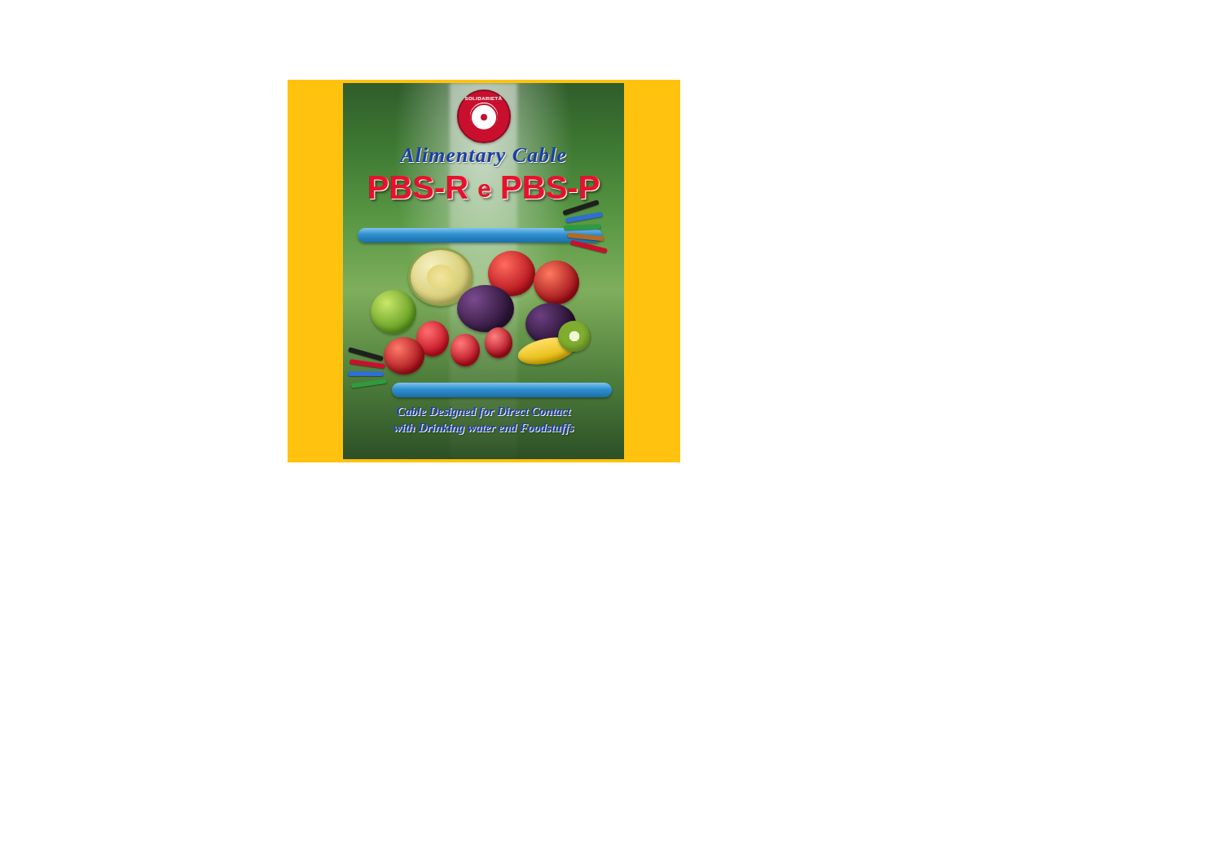SOLIDARIETÀ
Alimentary Cable
PBS-R e PBS-P
Cable Designed for Direct Contact
with Drinking water end Foodstuffs